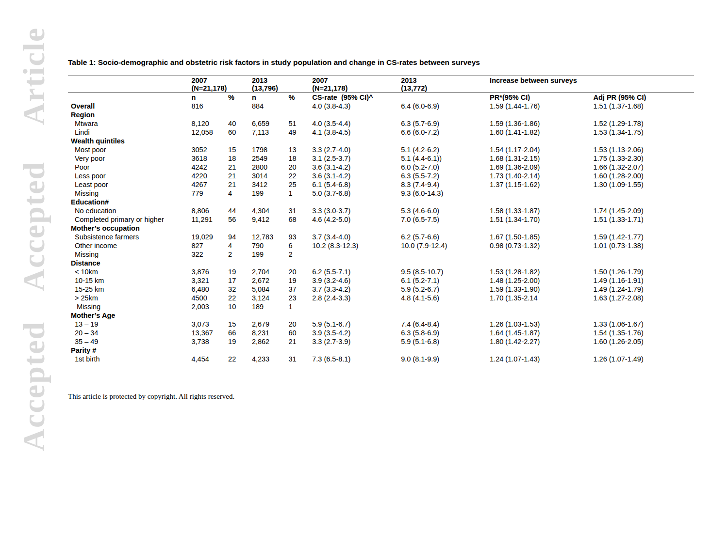Article Accepted Accepted
Table 1: Socio-demographic and obstetric risk factors in study population and change in CS-rates between surveys
| | 2007 (N=21,178) | 2013 (13,796) | 2007 (N=21,178) | 2013 (13,772) | Increase between surveys |
| --- | --- | --- | --- | --- | --- |
| | n | % | n | % | CS-rate (95% CI)^ | | PR*(95% CI) | Adj PR (95% CI) |
| Overall | 816 | | 884 | | 4.0 (3.8-4.3) | 6.4 (6.0-6.9) | 1.59 (1.44-1.76) | 1.51 (1.37-1.68) |
| Region | | | | | | | | |
| Mtwara | 8,120 | 40 | 6,659 | 51 | 4.0 (3.5-4.4) | 6.3 (5.7-6.9) | 1.59 (1.36-1.86) | 1.52 (1.29-1.78) |
| Lindi | 12,058 | 60 | 7,113 | 49 | 4.1 (3.8-4.5) | 6.6 (6.0-7.2) | 1.60 (1.41-1.82) | 1.53 (1.34-1.75) |
| Wealth quintiles | | | | | | | | |
| Most poor | 3052 | 15 | 1798 | 13 | 3.3 (2.7-4.0) | 5.1 (4.2-6.2) | 1.54 (1.17-2.04) | 1.53 (1.13-2.06) |
| Very poor | 3618 | 18 | 2549 | 18 | 3.1 (2.5-3.7) | 5.1 (4.4-6.1)) | 1.68 (1.31-2.15) | 1.75 (1.33-2.30) |
| Poor | 4242 | 21 | 2800 | 20 | 3.6 (3.1-4.2) | 6.0 (5.2-7.0) | 1.69 (1.36-2.09) | 1.66 (1.32-2.07) |
| Less poor | 4220 | 21 | 3014 | 22 | 3.6 (3.1-4.2) | 6.3 (5.5-7.2) | 1.73 (1.40-2.14) | 1.60 (1.28-2.00) |
| Least poor | 4267 | 21 | 3412 | 25 | 6.1 (5.4-6.8) | 8.3 (7.4-9.4) | 1.37 (1.15-1.62) | 1.30 (1.09-1.55) |
| Missing | 779 | 4 | 199 | 1 | 5.0 (3.7-6.8) | 9.3 (6.0-14.3) | | |
| Education# | | | | | | | | |
| No education | 8,806 | 44 | 4,304 | 31 | 3.3 (3.0-3.7) | 5.3 (4.6-6.0) | 1.58 (1.33-1.87) | 1.74 (1.45-2.09) |
| Completed primary or higher | 11,291 | 56 | 9,412 | 68 | 4.6 (4.2-5.0) | 7.0 (6.5-7.5) | 1.51 (1.34-1.70) | 1.51 (1.33-1.71) |
| Mother’s occupation | | | | | | | | |
| Subsistence farmers | 19,029 | 94 | 12,783 | 93 | 3.7 (3.4-4.0) | 6.2 (5.7-6.6) | 1.67 (1.50-1.85) | 1.59 (1.42-1.77) |
| Other income | 827 | 4 | 790 | 6 | 10.2 (8.3-12.3) | 10.0 (7.9-12.4) | 0.98 (0.73-1.32) | 1.01 (0.73-1.38) |
| Missing | 322 | 2 | 199 | 2 | | | | |
| Distance | | | | | | | | |
| < 10km | 3,876 | 19 | 2,704 | 20 | 6.2 (5.5-7.1) | 9.5 (8.5-10.7) | 1.53 (1.28-1.82) | 1.50 (1.26-1.79) |
| 10-15 km | 3,321 | 17 | 2,672 | 19 | 3.9 (3.2-4.6) | 6.1 (5.2-7.1) | 1.48 (1.25-2.00) | 1.49 (1.16-1.91) |
| 15-25 km | 6,480 | 32 | 5,084 | 37 | 3.7 (3.3-4.2) | 5.9 (5.2-6.7) | 1.59 (1.33-1.90) | 1.49 (1.24-1.79) |
| > 25km | 4500 | 22 | 3,124 | 23 | 2.8 (2.4-3.3) | 4.8 (4.1-5.6) | 1.70 (1.35-2.14 | 1.63 (1.27-2.08) |
| Missing | 2,003 | 10 | 189 | 1 | | | | |
| Mother’s Age | | | | | | | | |
| 13 – 19 | 3,073 | 15 | 2,679 | 20 | 5.9 (5.1-6.7) | 7.4 (6.4-8.4) | 1.26 (1.03-1.53) | 1.33 (1.06-1.67) |
| 20 – 34 | 13,367 | 66 | 8,231 | 60 | 3.9 (3.5-4.2) | 6.3 (5.8-6.9) | 1.64 (1.45-1.87) | 1.54 (1.35-1.76) |
| 35 – 49 | 3,738 | 19 | 2,862 | 21 | 3.3 (2.7-3.9) | 5.9 (5.1-6.8) | 1.80 (1.42-2.27) | 1.60 (1.26-2.05) |
| Parity # | | | | | | | | |
| 1st birth | 4,454 | 22 | 4,233 | 31 | 7.3 (6.5-8.1) | 9.0 (8.1-9.9) | 1.24 (1.07-1.43) | 1.26 (1.07-1.49) |
This article is protected by copyright. All rights reserved.